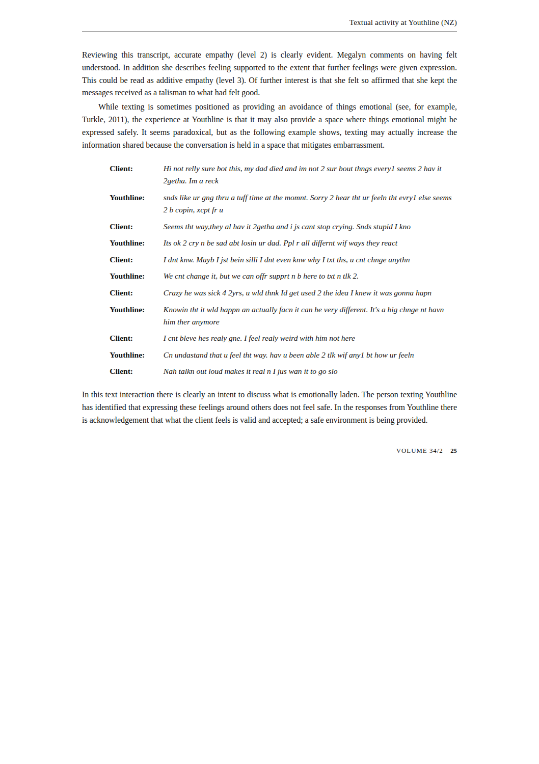Textual activity at Youthline (NZ)
Reviewing this transcript, accurate empathy (level 2) is clearly evident. Megalyn comments on having felt understood. In addition she describes feeling supported to the extent that further feelings were given expression. This could be read as additive empathy (level 3). Of further interest is that she felt so affirmed that she kept the messages received as a talisman to what had felt good.
While texting is sometimes positioned as providing an avoidance of things emotional (see, for example, Turkle, 2011), the experience at Youthline is that it may also provide a space where things emotional might be expressed safely. It seems paradoxical, but as the following example shows, texting may actually increase the information shared because the conversation is held in a space that mitigates embarrassment.
Client:
Hi not relly sure bot this, my dad died and im not 2 sur bout thngs every1 seems 2 hav it 2getha. Im a reck
Youthline:
snds like ur gng thru a tuff time at the momnt. Sorry 2 hear tht ur feeln tht evry1 else seems 2 b copin, xcpt fr u
Client:
Seems tht way,they al hav it 2getha and i js cant stop crying. Snds stupid I kno
Youthline:
Its ok 2 cry n be sad abt losin ur dad. Ppl r all differnt wif ways they react
Client:
I dnt knw. Mayb I jst bein silli I dnt even knw why I txt ths, u cnt chnge anythn
Youthline:
We cnt change it, but we can offr supprt n b here to txt n tlk 2.
Client:
Crazy he was sick 4 2yrs, u wld thnk Id get used 2 the idea I knew it was gonna hapn
Youthline:
Knowin tht it wld happn an actually facn it can be very different. It's a big chnge nt havn him ther anymore
Client:
I cnt bleve hes realy gne. I feel realy weird with him not here
Youthline:
Cn undastand that u feel tht way. hav u been able 2 tlk wif any1 bt how ur feeln
Client:
Nah talkn out loud makes it real n I jus wan it to go slo
In this text interaction there is clearly an intent to discuss what is emotionally laden. The person texting Youthline has identified that expressing these feelings around others does not feel safe. In the responses from Youthline there is acknowledgement that what the client feels is valid and accepted; a safe environment is being provided.
Volume 34/2 25